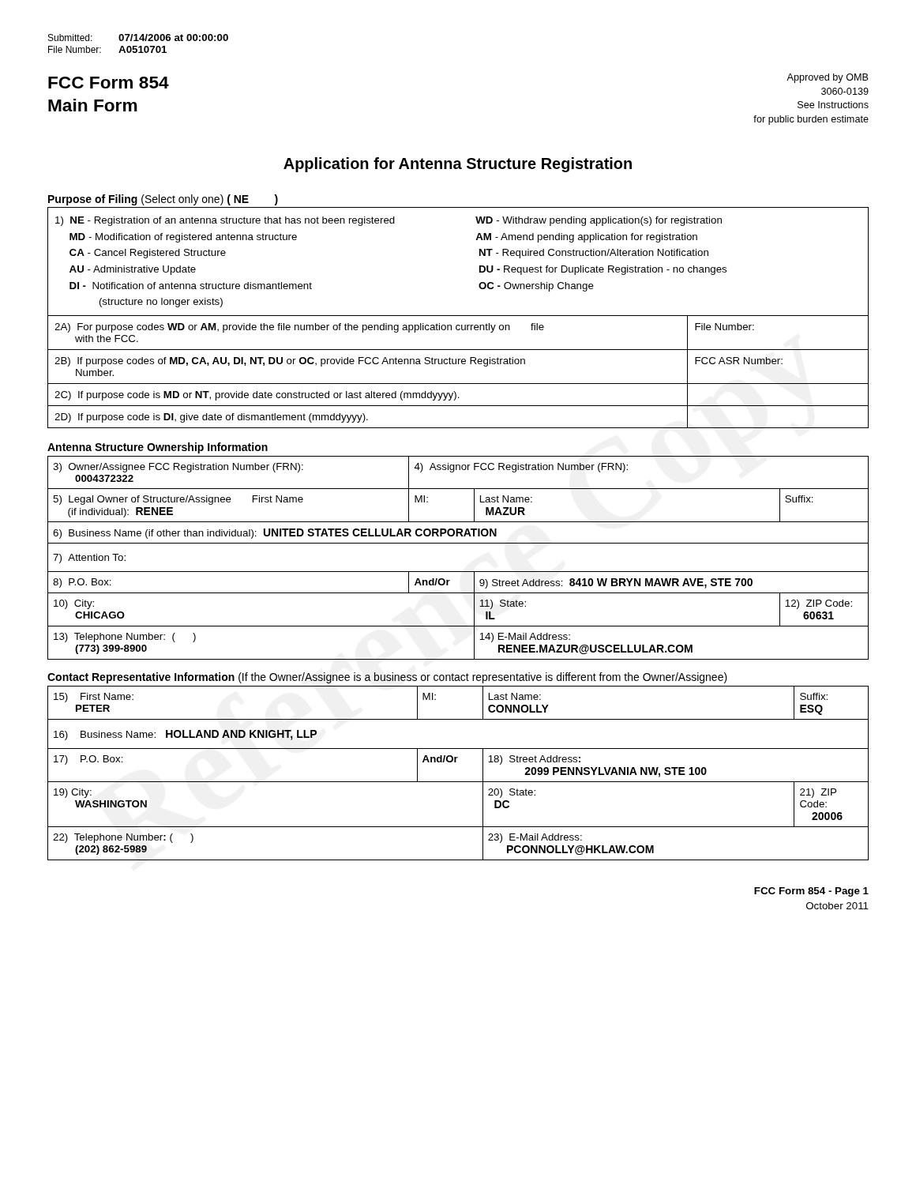Reference Copy
Submitted: 07/14/2006 at 00:00:00
File Number: A0510701
FCC Form 854
Main Form
Approved by OMB
3060-0139
See Instructions
for public burden estimate
Application for Antenna Structure Registration
Purpose of Filing (Select only one) ( NE )
| 1) NE - Registration of an antenna structure that has not been registered MD - Modification of registered antenna structure CA - Cancel Registered Structure AU - Administrative Update DI - Notification of antenna structure dismantlement (structure no longer exists) WD - Withdraw pending application(s) for registration AM - Amend pending application for registration NT - Required Construction/Alteration Notification DU - Request for Duplicate Registration - no changes OC - Ownership Change |
| 2A) For purpose codes WD or AM , provide the file number of the pending application currently on file with the FCC. | File Number: |
| 2B) If purpose codes of MD, CA, AU, DI, NT, DU or OC , provide FCC Antenna Structure Registration Number. | FCC ASR Number: |
| 2C) If purpose code is MD or NT , provide date constructed or last altered (mmddyyyy). | |
| 2D) If purpose code is DI , give date of dismantlement (mmddyyyy). | |
Antenna Structure Ownership Information
| 3) Owner/Assignee FCC Registration Number (FRN): 0004372322 | 4) Assignor FCC Registration Number (FRN): |
| 5) Legal Owner of Structure/Assignee First Name (if individual): RENEE | MI: | Last Name: MAZUR | Suffix: |
| 6) Business Name (if other than individual): UNITED STATES CELLULAR CORPORATION |
| 7) Attention To: |
| 8) P.O. Box: | And/Or | 9) Street Address: 8410 W BRYN MAWR AVE, STE 700 |
| 10) City: CHICAGO | 11) State: IL | 12) ZIP Code: 60631 |
| 13) Telephone Number: ( ) (773) 399-8900 | 14) E-Mail Address: RENEE.MAZUR@USCELLULAR.COM |
Contact Representative Information (If the Owner/Assignee is a business or contact representative is different from the Owner/Assignee)
| 15) First Name: PETER | MI: | Last Name: CONNOLLY | Suffix: ESQ |
| 16) Business Name: HOLLAND AND KNIGHT, LLP |
| 17) P.O. Box: | And/Or | 18) Street Address : 2099 PENNSYLVANIA NW, STE 100 |
| 19) City: WASHINGTON | 20) State: DC | 21) ZIP Code: 20006 |
| 22) Telephone Number : ( ) (202) 862-5989 | 23) E-Mail Address: PCONNOLLY@HKLAW.COM |
FCC Form 854 - Page 1
October 2011